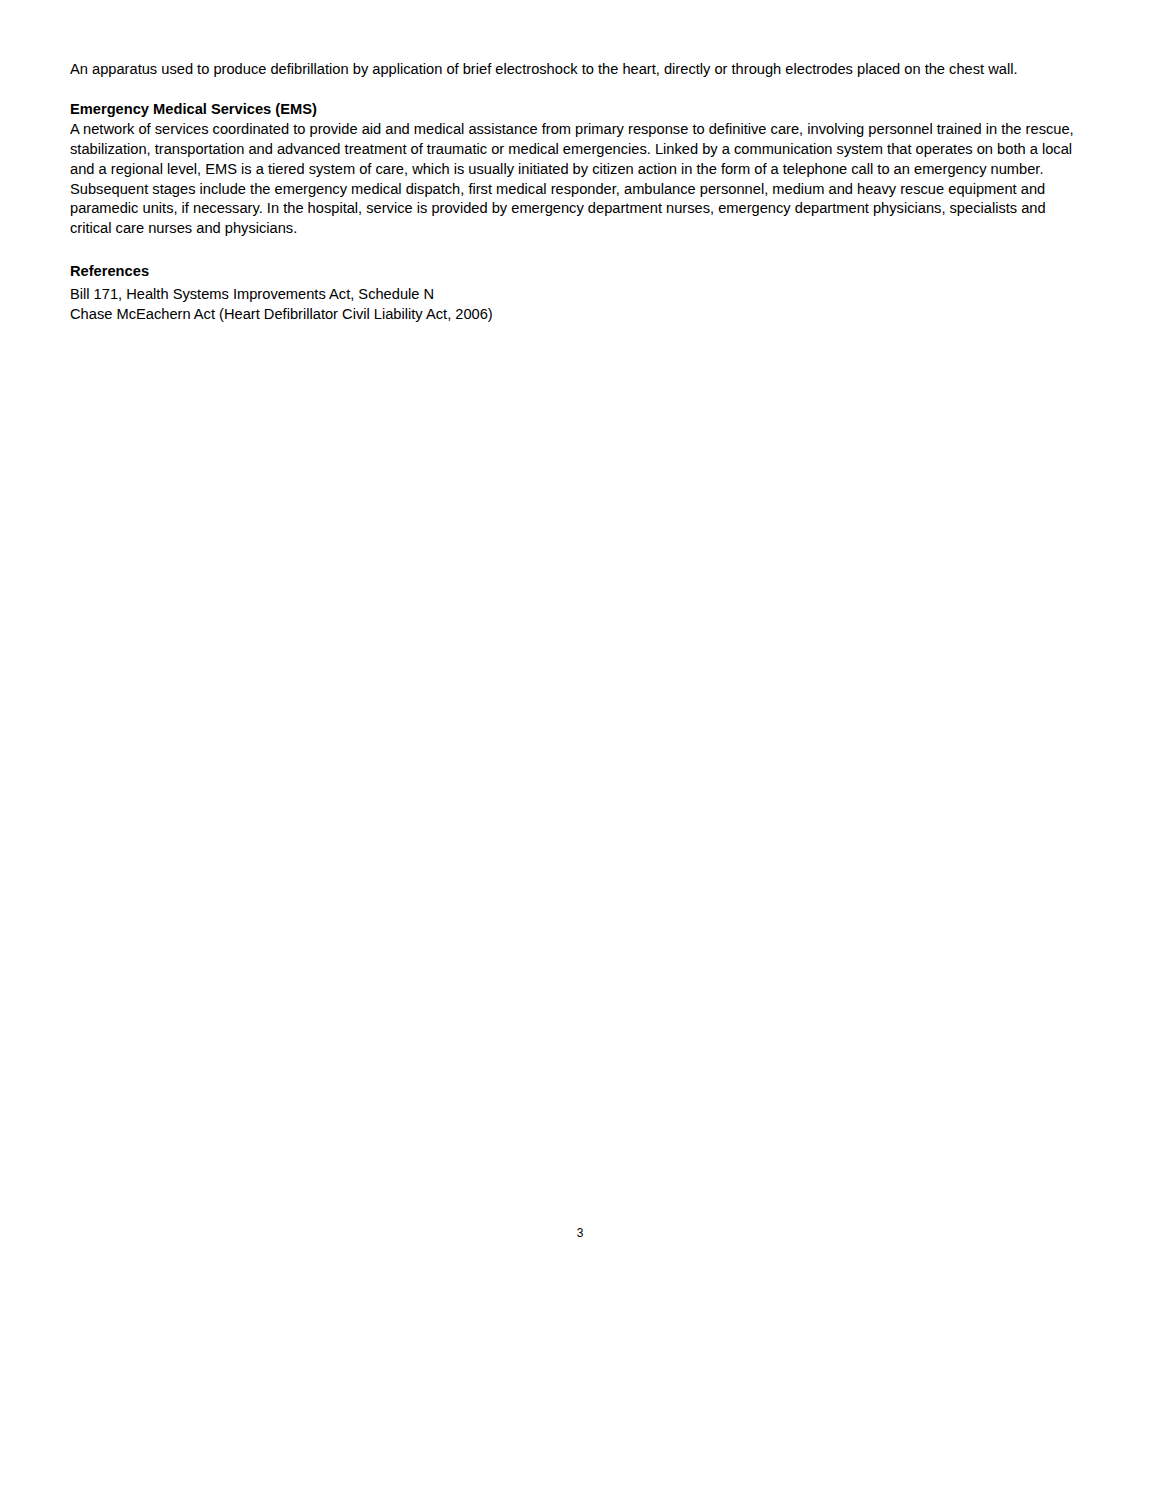An apparatus used to produce defibrillation by application of brief electroshock to the heart, directly or through electrodes placed on the chest wall.
Emergency Medical Services (EMS)
A network of services coordinated to provide aid and medical assistance from primary response to definitive care, involving personnel trained in the rescue, stabilization, transportation and advanced treatment of traumatic or medical emergencies. Linked by a communication system that operates on both a local and a regional level, EMS is a tiered system of care, which is usually initiated by citizen action in the form of a telephone call to an emergency number. Subsequent stages include the emergency medical dispatch, first medical responder, ambulance personnel, medium and heavy rescue equipment and paramedic units, if necessary. In the hospital, service is provided by emergency department nurses, emergency department physicians, specialists and critical care nurses and physicians.
References
Bill 171, Health Systems Improvements Act, Schedule N
Chase McEachern Act (Heart Defibrillator Civil Liability Act, 2006)
3